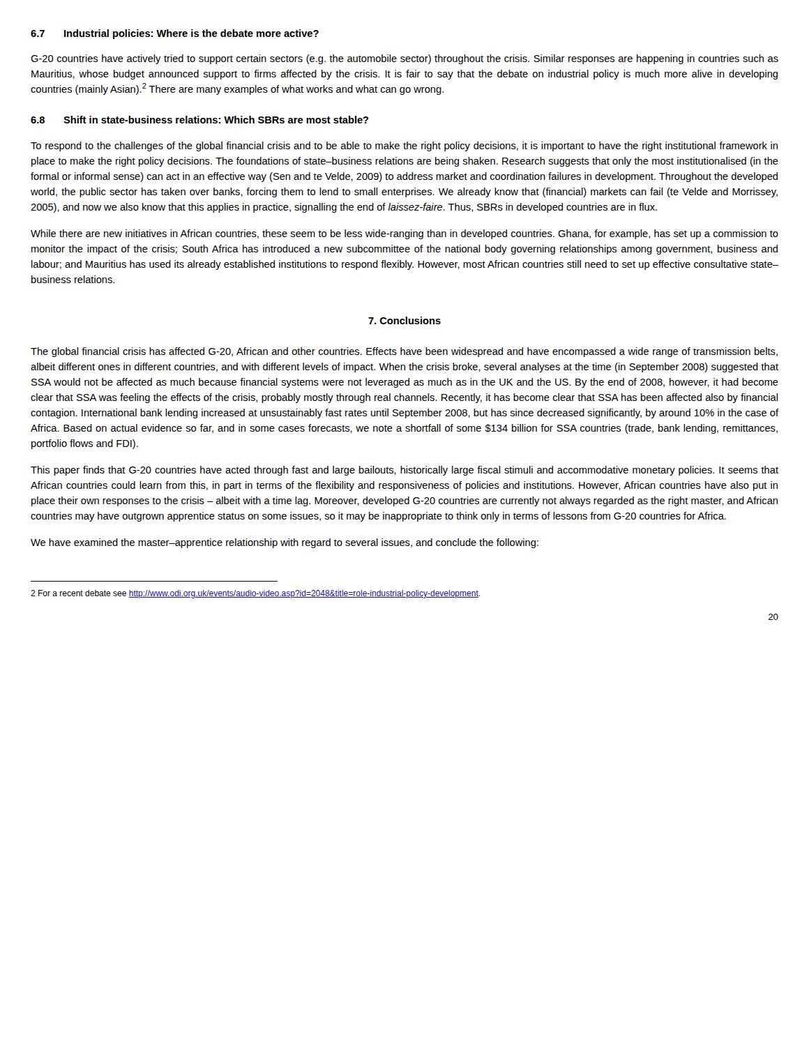6.7 Industrial policies: Where is the debate more active?
G-20 countries have actively tried to support certain sectors (e.g. the automobile sector) throughout the crisis. Similar responses are happening in countries such as Mauritius, whose budget announced support to firms affected by the crisis. It is fair to say that the debate on industrial policy is much more alive in developing countries (mainly Asian).2 There are many examples of what works and what can go wrong.
6.8 Shift in state-business relations: Which SBRs are most stable?
To respond to the challenges of the global financial crisis and to be able to make the right policy decisions, it is important to have the right institutional framework in place to make the right policy decisions. The foundations of state–business relations are being shaken. Research suggests that only the most institutionalised (in the formal or informal sense) can act in an effective way (Sen and te Velde, 2009) to address market and coordination failures in development. Throughout the developed world, the public sector has taken over banks, forcing them to lend to small enterprises. We already know that (financial) markets can fail (te Velde and Morrissey, 2005), and now we also know that this applies in practice, signalling the end of laissez-faire. Thus, SBRs in developed countries are in flux.
While there are new initiatives in African countries, these seem to be less wide-ranging than in developed countries. Ghana, for example, has set up a commission to monitor the impact of the crisis; South Africa has introduced a new subcommittee of the national body governing relationships among government, business and labour; and Mauritius has used its already established institutions to respond flexibly. However, most African countries still need to set up effective consultative state–business relations.
7. Conclusions
The global financial crisis has affected G-20, African and other countries. Effects have been widespread and have encompassed a wide range of transmission belts, albeit different ones in different countries, and with different levels of impact. When the crisis broke, several analyses at the time (in September 2008) suggested that SSA would not be affected as much because financial systems were not leveraged as much as in the UK and the US. By the end of 2008, however, it had become clear that SSA was feeling the effects of the crisis, probably mostly through real channels. Recently, it has become clear that SSA has been affected also by financial contagion. International bank lending increased at unsustainably fast rates until September 2008, but has since decreased significantly, by around 10% in the case of Africa. Based on actual evidence so far, and in some cases forecasts, we note a shortfall of some $134 billion for SSA countries (trade, bank lending, remittances, portfolio flows and FDI).
This paper finds that G-20 countries have acted through fast and large bailouts, historically large fiscal stimuli and accommodative monetary policies. It seems that African countries could learn from this, in part in terms of the flexibility and responsiveness of policies and institutions. However, African countries have also put in place their own responses to the crisis – albeit with a time lag. Moreover, developed G-20 countries are currently not always regarded as the right master, and African countries may have outgrown apprentice status on some issues, so it may be inappropriate to think only in terms of lessons from G-20 countries for Africa.
We have examined the master–apprentice relationship with regard to several issues, and conclude the following:
2 For a recent debate see http://www.odi.org.uk/events/audio-video.asp?id=2048&title=role-industrial-policy-development.
20